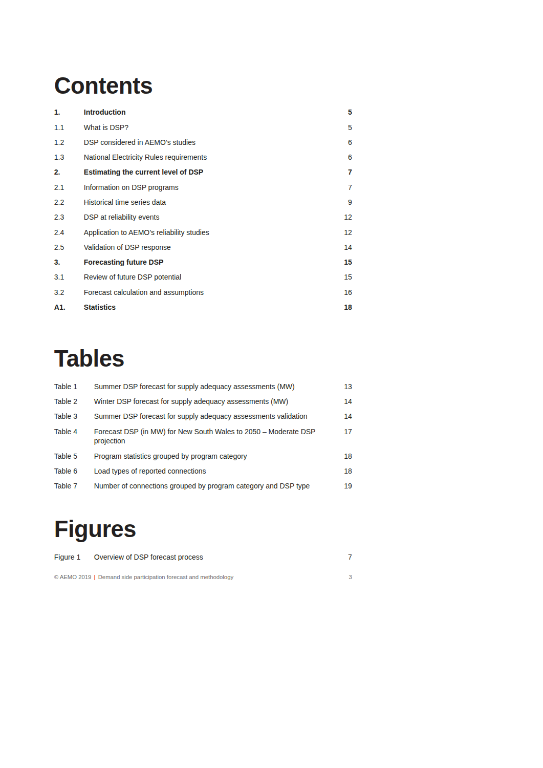Contents
| 1. | Introduction | 5 |
| 1.1 | What is DSP? | 5 |
| 1.2 | DSP considered in AEMO’s studies | 6 |
| 1.3 | National Electricity Rules requirements | 6 |
| 2. | Estimating the current level of DSP | 7 |
| 2.1 | Information on DSP programs | 7 |
| 2.2 | Historical time series data | 9 |
| 2.3 | DSP at reliability events | 12 |
| 2.4 | Application to AEMO’s reliability studies | 12 |
| 2.5 | Validation of DSP response | 14 |
| 3. | Forecasting future DSP | 15 |
| 3.1 | Review of future DSP potential | 15 |
| 3.2 | Forecast calculation and assumptions | 16 |
| A1. | Statistics | 18 |
Tables
| Table 1 | Summer DSP forecast for supply adequacy assessments (MW) | 13 |
| Table 2 | Winter DSP forecast for supply adequacy assessments (MW) | 14 |
| Table 3 | Summer DSP forecast for supply adequacy assessments validation | 14 |
| Table 4 | Forecast DSP (in MW) for New South Wales to 2050 – Moderate DSP projection | 17 |
| Table 5 | Program statistics grouped by program category | 18 |
| Table 6 | Load types of reported connections | 18 |
| Table 7 | Number of connections grouped by program category and DSP type | 19 |
Figures
| Figure 1 | Overview of DSP forecast process | 7 |
© AEMO 2019 | Demand side participation forecast and methodology
3